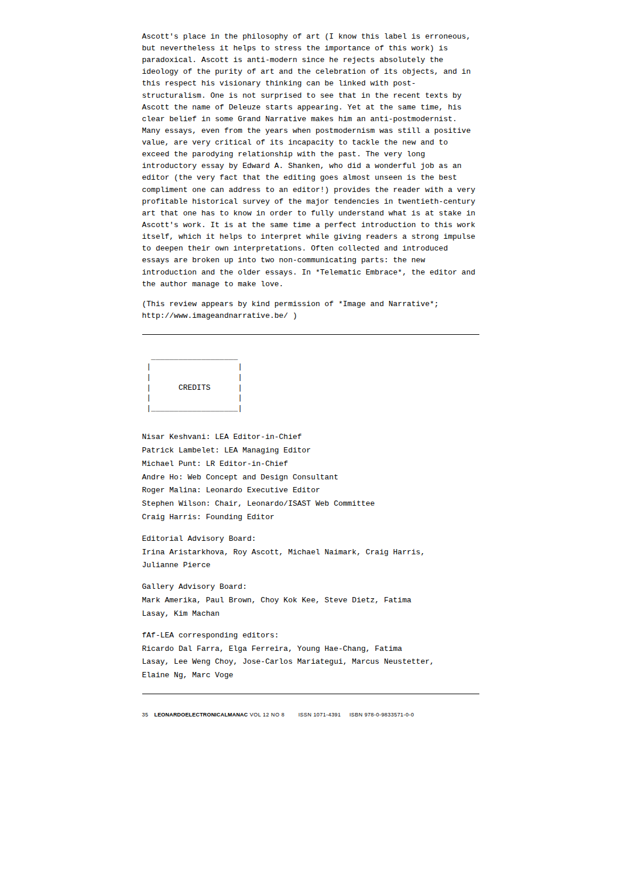Ascott's place in the philosophy of art (I know this label is erroneous, but nevertheless it helps to stress the importance of this work) is paradoxical. Ascott is anti-modern since he rejects absolutely the ideology of the purity of art and the celebration of its objects, and in this respect his visionary thinking can be linked with post-structuralism. One is not surprised to see that in the recent texts by Ascott the name of Deleuze starts appearing. Yet at the same time, his clear belief in some Grand Narrative makes him an anti-postmodernist. Many essays, even from the years when postmodernism was still a positive value, are very critical of its incapacity to tackle the new and to exceed the parodying relationship with the past. The very long introductory essay by Edward A. Shanken, who did a wonderful job as an editor (the very fact that the editing goes almost unseen is the best compliment one can address to an editor!) provides the reader with a very profitable historical survey of the major tendencies in twentieth-century art that one has to know in order to fully understand what is at stake in Ascott's work. It is at the same time a perfect introduction to this work itself, which it helps to interpret while giving readers a strong impulse to deepen their own interpretations. Often collected and introduced essays are broken up into two non-communicating parts: the new introduction and the older essays. In *Telematic Embrace*, the editor and the author manage to make love.
(This review appears by kind permission of *Image and Narrative*; http://www.imageandnarrative.be/ )
  ___________________
 |                   |
 |                   |
 |      CREDITS      |
 |                   |
 |___________________|
Nisar Keshvani: LEA Editor-in-Chief
Patrick Lambelet: LEA Managing Editor
Michael Punt: LR Editor-in-Chief
Andre Ho: Web Concept and Design Consultant
Roger Malina: Leonardo Executive Editor
Stephen Wilson: Chair, Leonardo/ISAST Web Committee
Craig Harris: Founding Editor
Editorial Advisory Board:
Irina Aristarkhova, Roy Ascott, Michael Naimark, Craig Harris,
Julianne Pierce
Gallery Advisory Board:
Mark Amerika, Paul Brown, Choy Kok Kee, Steve Dietz, Fatima
Lasay, Kim Machan
fAf-LEA corresponding editors:
Ricardo Dal Farra, Elga Ferreira, Young Hae-Chang, Fatima
Lasay, Lee Weng Choy, Jose-Carlos Mariategui, Marcus Neustetter,
Elaine Ng, Marc Voge
35 LEONARDOELECTRONICALMANAC VOL 12 NO 8 ISSN 1071-4391 ISBN 978-0-9833571-0-0